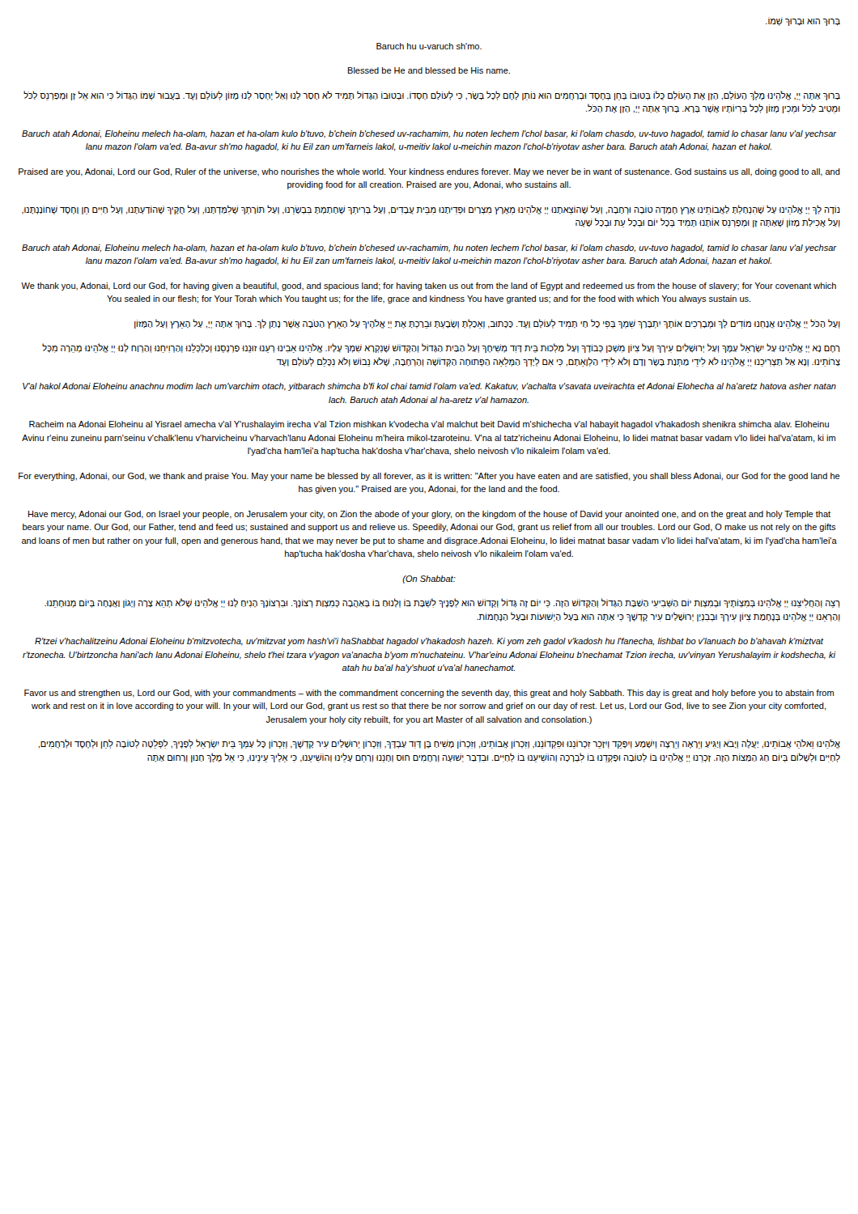בָּרוּךְ הוּא וּבָרוּךְ שְׁמוֹ.
Baruch hu u-varuch sh'mo.
Blessed be He and blessed be His name.
בָּרוּךְ אַתָּה יְיָ, אֱלֹהֵינוּ מֶלֶךְ הָעוֹלָם, הַזָן אֶת הָעוֹלָם כֻּלוֹ בְּטוּבוֹ בְּחֵן בְּחֶסֶד וּבְרַחֲמִים הוּא נוֹתֵן לֶחֶם לְכָל בָּשָׂר, כִּי לְעוֹלָם חַסְדוֹ. וּבְטוּבוֹ הַגָּדוֹל תָּמִיד לֹא חָסַר לָנוּ וְאַל יֶחְסַר לָנוּ מָזוֹן לְעוֹלָם וָעֶד. בַּעֲבוּר שְׁמוֹ הַגָּדוֹל כִּי הוּא אֵל זָן וּמְפַרְנֵס לַכֹּל וּמֵטִיב לַכֹּל וּמֵכִין מָזוֹן לְכָל בְּרִיוֹתָיו אֲשֶׁר בָּרָא. בָּרוּךְ אַתָּה יְיָ, הַזָן אֶת הַכֹּל.
Baruch atah Adonai, Eloheinu melech ha-olam, hazan et ha-olam kulo b'tuvo, b'chein b'chesed uv-rachamim, hu noten lechem l'chol basar, ki l'olam chasdo, uv-tuvo hagadol, tamid lo chasar lanu v'al yechsar lanu mazon l'olam va'ed. Ba-avur sh'mo hagadol, ki hu Eil zan um'farneis lakol, u-meitiv lakol u-meichin mazon l'chol-b'riyotav asher bara. Baruch atah Adonai, hazan et hakol.
Praised are you, Adonai, Lord our God, Ruler of the universe, who nourishes the whole world. Your kindness endures forever. May we never be in want of sustenance. God sustains us all, doing good to all, and providing food for all creation. Praised are you, Adonai, who sustains all.
נוֹדֶה לְךָ יְיָ אֱלֹהֵינוּ עַל שֶׁהִנְחַלְתָּ לַאֲבוֹתֵינוּ אֶרֶץ חֶמְדָה טוֹבָה וּרְחָבָה, וְעַל שֶׁהוֹצֵאתָנוּ יְיָ אֱלֹהֵינוּ מֵאֶרֶץ מִצְרַיִם וּפְדִיתָנוּ מִבֵּית עֲבָדִים, וְעַל בְּרִיתְךָ שֶׁחָתַמְתָּ בִּבְשָׂרֵנוּ, וְעַל תּוֹרָתְךָ שֶׁלִמַּדְתָּנוּ, וְעַל חֻקֶּיךָ שֶׁהוֹדַעְתָּנוּ, וְעַל חַיִּים חֵן וָחֶסֶד שֶׁחוֹנַנְתָּנוּ, וְעַל אֲכִילַת מָזוֹן שָׁאַתָּה זָן וּמְפַרְנֵס אוֹתָנוּ תָּמִיד בְּכָל יוֹם וּבְכָל עֵת וּבְכָל שָׁעָה
Baruch atah Adonai, Eloheinu melech ha-olam, hazan et ha-olam kulo b'tuvo, b'chein b'chesed uv-rachamim, hu noten lechem l'chol basar, ki l'olam chasdo, uv-tuvo hagadol, tamid lo chasar lanu v'al yechsar lanu mazon l'olam va'ed. Ba-avur sh'mo hagadol, ki hu Eil zan um'farneis lakol, u-meitiv lakol u-meichin mazon l'chol-b'riyotav asher bara. Baruch atah Adonai, hazan et hakol.
We thank you, Adonai, Lord our God, for having given a beautiful, good, and spacious land; for having taken us out from the land of Egypt and redeemed us from the house of slavery; for Your covenant which You sealed in our flesh; for Your Torah which You taught us; for the life, grace and kindness You have granted us; and for the food with which You always sustain us.
וְעַל הַכֹּל יְיָ אֱלֹהֵינוּ אֲנַחְנוּ מוֹדִים לָךְ וּמְבָרְכִים אוֹתָךְ יִתְבָּרַךְ שִׁמְךָ בְּפִי כָל חַי תָּמִיד לְעוֹלָם וָעֶד. כַּכָּתוּב, וְאָכַלְתָּ וְשָׂבָעְתָּ וּבֵרַכְתָּ אֶת יְיָ אֱלֹהֶיךָ עַל הָאָרֶץ הַטֹּבָה אֲשֶׁר נָתַן לָךְ. בָּרוּךְ אַתָּה יְיָ, עַל הָאָרֶץ וְעַל הַמָּזוֹן
רַחֶם נָא יְיָ אֱלֹהֵינוּ עַל יִשְׂרָאֵל עַמֶּךָ וְעַל יְרוּשָׁלַיִם עִירֶךָ וְעַל צִיוֹן מִשְׁכַּן כְּבוֹדֶךָ וְעַל מַלְכוּת בֵּית דָּוִד מְשִׁיחֶךָ וְעַל הַבַּיִת הַגָּדוֹל וְהַקָּדוֹשׁ שֶׁנִקְרָא שִׁמְךָ עָלָיו. אֱלֹהֵינוּ אָבִינוּ רְעֵנוּ זוּנֵנוּ פַרְנְסֵנוּ וְכַלְכְּלֵנוּ וְהַרְוִיחֵנוּ וְהַרְוַח לָנוּ יְיָ אֱלֹהֵינוּ מְהֵרָה מִכָּל צָרוֹתֵינוּ. וְנָא אַל תַּצְרִיכֵנוּ יְיָ אֱלֹהֵינוּ לֹא לִידֵי מַתְּנַת בָּשָׂר וָדָם וְלֹא לִידֵי הַלְוָאָתָם, כִּי אִם לְיָדְךָ הַמְּלֵאָה הַפְּתוּחָה הַקְּדוֹשָׁה וְהָרְחָבָה, שֶׁלֹא נֵבוֹשׁ וְלֹא נִכָּלֵם לְעוֹלָם וָעֶד
V'al hakol Adonai Eloheinu anachnu modim lach um'varchim otach, yitbarach shimcha b'fi kol chai tamid l'olam va'ed. Kakatuv, v'achalta v'savata uveirachta et Adonai Elohecha al ha'aretz hatova asher natan lach. Baruch atah Adonai al ha-aretz v'al hamazon.
Racheim na Adonai Eloheinu al Yisrael amecha v'al Y'rushalayim irecha v'al Tzion mishkan k'vodecha v'al malchut beit David m'shichecha v'al habayit hagadol v'hakadosh shenikra shimcha alav. Eloheinu Avinu r'einu zuneinu parn'seinu v'chalk'lenu v'harvicheinu v'harvach'lanu Adonai Eloheinu m'heira mikol-tzaroteinu. V'na al tatz'richeinu Adonai Eloheinu, lo lidei matnat basar vadam v'lo lidei hal'va'atam, ki im l'yad'cha ham'lei'a hap'tucha hak'dosha v'har'chava, shelo neivosh v'lo nikaleim l'olam va'ed.
For everything, Adonai, our God, we thank and praise You. May your name be blessed by all forever, as it is written: "After you have eaten and are satisfied, you shall bless Adonai, our God for the good land he has given you." Praised are you, Adonai, for the land and the food.
Have mercy, Adonai our God, on Israel your people, on Jerusalem your city, on Zion the abode of your glory, on the kingdom of the house of David your anointed one, and on the great and holy Temple that bears your name. Our God, our Father, tend and feed us; sustained and support us and relieve us. Speedily, Adonai our God, grant us relief from all our troubles. Lord our God, O make us not rely on the gifts and loans of men but rather on your full, open and generous hand, that we may never be put to shame and disgrace.Adonai Eloheinu, lo lidei matnat basar vadam v'lo lidei hal'va'atam, ki im l'yad'cha ham'lei'a hap'tucha hak'dosha v'har'chava, shelo neivosh v'lo nikaleim l'olam va'ed.
(On Shabbat:
רְצֵה וְהַחֲלִיצֵנוּ יְיָ אֱלֹהֵינוּ בְּמִצְוֹתֶיךָ וּבְמִצְוַת יוֹם הַשְּׁבִיעִי הַשַׁבָּת הַגָּדוֹל וְהַקָּדוֹשׁ הַזֶה. כִּי יוֹם זֶה גָּדוֹל וְקָדוֹשׁ הוּא לְפָנֶיךָ לִשְׁבָּת בּוֹ וְלָנוּחַ בּוֹ בְּאַהֲבָה כְּמִצְוַת רְצוֹנֶךָ. וּבִרְצוֹנְךָ הָנִיחַ לָנוּ יְיָ אֱלֹהֵינוּ שֶׁלֹא תְהֵא צָרָה וְיָגוֹן וַאֲנָחָה בְּיוֹם מְנוּחָתֵנוּ. וְהַרְאֵנוּ יְיָ אֱלֹהֵינוּ בְּנֶחָמַת צִיוֹן עִירֶךָ וּבְבִנְיַן יְרוּשָׁלַיִם עִיר קָדְשֶׁךָ כִּי אַתָּה הוּא בַּעַל הַיְשׁוּעוֹת וּבַעַל הַנֶּחָמוֹת.
R'tzei v'hachalitzeinu Adonai Eloheinu b'mitzvotecha, uv'mitzvat yom hash'vi'i haShabbat hagadol v'hakadosh hazeh. Ki yom zeh gadol v'kadosh hu l'fanecha, lishbat bo v'lanuach bo b'ahavah k'miztvat r'tzonecha. U'birtzoncha hani'ach lanu Adonai Eloheinu, shelo t'hei tzara v'yagon va'anacha b'yom m'nuchateinu. V'har'einu Adonai Eloheinu b'nechamat Tzion irecha, uv'vinyan Yerushalayim ir kodshecha, ki atah hu ba'al ha'y'shuot u'va'al hanechamot.
Favor us and strengthen us, Lord our God, with your commandments – with the commandment concerning the seventh day, this great and holy Sabbath. This day is great and holy before you to abstain from work and rest on it in love according to your will. In your will, Lord our God, grant us rest so that there be nor sorrow and grief on our day of rest. Let us, Lord our God, live to see Zion your city comforted, Jerusalem your holy city rebuilt, for you art Master of all salvation and consolation.)
אֱלֹהֵינוּ וֵאלֹהֵי אֲבוֹתֵינוּ, יַעֲלֶה וְיָבֹא וְיַגִּיעַ וְיֵרָאֶה וְיֵרָצֶה וְיִשָׁמַע וְיִפָּקֵד וְיִזָכֵר זִכְרוֹנֵנוּ וּפִקְדוֹנֵנוּ, וְזִכְרוֹן אֲבוֹתֵינוּ, וְזִכְרוֹן מָשִׁיחַ בֶּן דָּוִד עַבְדֶּךָ, וְזִכְרוֹן יְרוּשָׁלַיִם עִיר קָדְשֶׁךָ, וְזִכְרוֹן כָּל עַמְּךָ בֵּית יִשְׂרָאֵל לְפָנֶיךָ, לִפְלֵטָה לְטוֹבָה לְחֵן וּלְחֶסֶד וּלְרַחֲמִים, לְחַיִּים וּלְשָׁלוֹם בְּיוֹם חַג הַמַּצוֹת הַזֶה. זָכְרֵנוּ יְיָ אֱלֹהֵינוּ בּוֹ לְטוֹבָה וּפָקְדֵנוּ בוֹ לִבְרָכָה וְהוֹשִׁיעֵנוּ בוֹ לְחַיִּים. וּבִדְבַר יְשׁוּעָה וְרַחֲמִים חוּס וְחָנֵנוּ וְרַחֵם עָלֵינוּ וְהוֹשִׁיעֵנוּ, כִּי אֵלֶיךָ עֵינֵינוּ, כִּי אֵל מֶלֶךְ חַנוּן וְרַחוּם אַתָּה